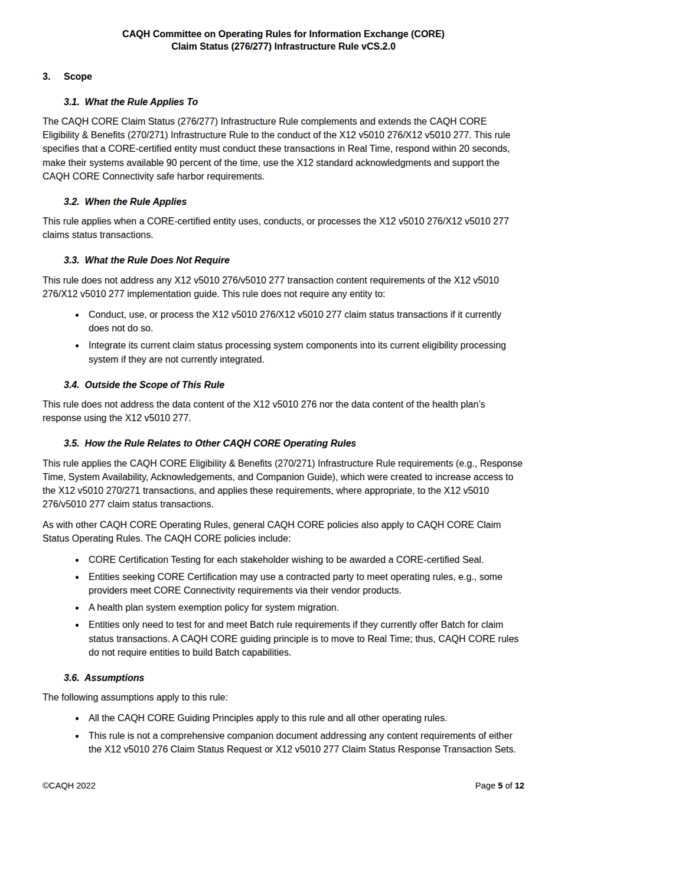CAQH Committee on Operating Rules for Information Exchange (CORE)
Claim Status (276/277) Infrastructure Rule vCS.2.0
3. Scope
3.1. What the Rule Applies To
The CAQH CORE Claim Status (276/277) Infrastructure Rule complements and extends the CAQH CORE Eligibility & Benefits (270/271) Infrastructure Rule to the conduct of the X12 v5010 276/X12 v5010 277. This rule specifies that a CORE-certified entity must conduct these transactions in Real Time, respond within 20 seconds, make their systems available 90 percent of the time, use the X12 standard acknowledgments and support the CAQH CORE Connectivity safe harbor requirements.
3.2. When the Rule Applies
This rule applies when a CORE-certified entity uses, conducts, or processes the X12 v5010 276/X12 v5010 277 claims status transactions.
3.3. What the Rule Does Not Require
This rule does not address any X12 v5010 276/v5010 277 transaction content requirements of the X12 v5010 276/X12 v5010 277 implementation guide. This rule does not require any entity to:
Conduct, use, or process the X12 v5010 276/X12 v5010 277 claim status transactions if it currently does not do so.
Integrate its current claim status processing system components into its current eligibility processing system if they are not currently integrated.
3.4. Outside the Scope of This Rule
This rule does not address the data content of the X12 v5010 276 nor the data content of the health plan’s response using the X12 v5010 277.
3.5. How the Rule Relates to Other CAQH CORE Operating Rules
This rule applies the CAQH CORE Eligibility & Benefits (270/271) Infrastructure Rule requirements (e.g., Response Time, System Availability, Acknowledgements, and Companion Guide), which were created to increase access to the X12 v5010 270/271 transactions, and applies these requirements, where appropriate, to the X12 v5010 276/v5010 277 claim status transactions.
As with other CAQH CORE Operating Rules, general CAQH CORE policies also apply to CAQH CORE Claim Status Operating Rules. The CAQH CORE policies include:
CORE Certification Testing for each stakeholder wishing to be awarded a CORE-certified Seal.
Entities seeking CORE Certification may use a contracted party to meet operating rules, e.g., some providers meet CORE Connectivity requirements via their vendor products.
A health plan system exemption policy for system migration.
Entities only need to test for and meet Batch rule requirements if they currently offer Batch for claim status transactions. A CAQH CORE guiding principle is to move to Real Time; thus, CAQH CORE rules do not require entities to build Batch capabilities.
3.6. Assumptions
The following assumptions apply to this rule:
All the CAQH CORE Guiding Principles apply to this rule and all other operating rules.
This rule is not a comprehensive companion document addressing any content requirements of either the X12 v5010 276 Claim Status Request or X12 v5010 277 Claim Status Response Transaction Sets.
©CAQH 2022 Page 5 of 12